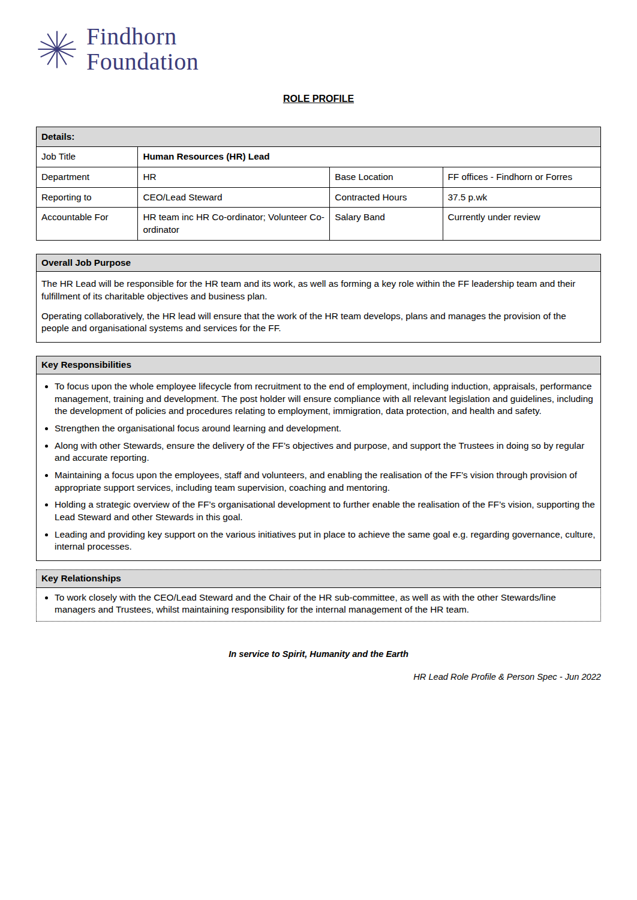Findhorn
Foundation
ROLE PROFILE
| Details: |
| Job Title | Human Resources (HR) Lead |
| Department | HR | Base Location | FF offices - Findhorn or Forres |
| Reporting to | CEO/Lead Steward | Contracted Hours | 37.5 p.wk |
| Accountable For | HR team inc HR Co-ordinator; Volunteer Co-ordinator | Salary Band | Currently under review |
Overall Job Purpose
The HR Lead will be responsible for the HR team and its work, as well as forming a key role within the FF leadership team and their fulfillment of its charitable objectives and business plan.
Operating collaboratively, the HR lead will ensure that the work of the HR team develops, plans and manages the provision of the people and organisational systems and services for the FF.
Key Responsibilities
To focus upon the whole employee lifecycle from recruitment to the end of employment, including induction, appraisals, performance management, training and development. The post holder will ensure compliance with all relevant legislation and guidelines, including the development of policies and procedures relating to employment, immigration, data protection, and health and safety.
Strengthen the organisational focus around learning and development.
Along with other Stewards, ensure the delivery of the FF’s objectives and purpose, and support the Trustees in doing so by regular and accurate reporting.
Maintaining a focus upon the employees, staff and volunteers, and enabling the realisation of the FF’s vision through provision of appropriate support services, including team supervision, coaching and mentoring.
Holding a strategic overview of the FF’s organisational development to further enable the realisation of the FF’s vision, supporting the Lead Steward and other Stewards in this goal.
Leading and providing key support on the various initiatives put in place to achieve the same goal e.g. regarding governance, culture, internal processes.
Key Relationships
To work closely with the CEO/Lead Steward and the Chair of the HR sub-committee, as well as with the other Stewards/line managers and Trustees, whilst maintaining responsibility for the internal management of the HR team.
In service to Spirit, Humanity and the Earth
HR Lead Role Profile & Person Spec - Jun 2022